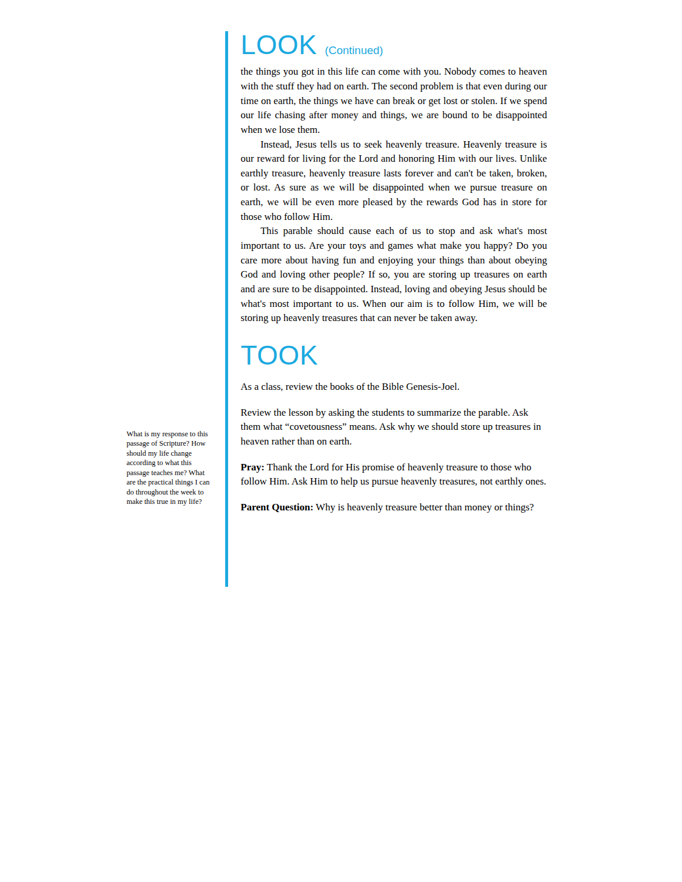What is my response to this passage of Scripture? How should my life change according to what this passage teaches me? What are the practical things I can do throughout the week to make this true in my life?
LOOK (Continued)
the things you got in this life can come with you. Nobody comes to heaven with the stuff they had on earth. The second problem is that even during our time on earth, the things we have can break or get lost or stolen. If we spend our life chasing after money and things, we are bound to be disappointed when we lose them.
Instead, Jesus tells us to seek heavenly treasure. Heavenly treasure is our reward for living for the Lord and honoring Him with our lives. Unlike earthly treasure, heavenly treasure lasts forever and can't be taken, broken, or lost. As sure as we will be disappointed when we pursue treasure on earth, we will be even more pleased by the rewards God has in store for those who follow Him.
This parable should cause each of us to stop and ask what's most important to us. Are your toys and games what make you happy? Do you care more about having fun and enjoying your things than about obeying God and loving other people? If so, you are storing up treasures on earth and are sure to be disappointed. Instead, loving and obeying Jesus should be what's most important to us. When our aim is to follow Him, we will be storing up heavenly treasures that can never be taken away.
TOOK
As a class, review the books of the Bible Genesis-Joel.
Review the lesson by asking the students to summarize the parable. Ask them what “covetousness” means. Ask why we should store up treasures in heaven rather than on earth.
Pray: Thank the Lord for His promise of heavenly treasure to those who follow Him. Ask Him to help us pursue heavenly treasures, not earthly ones.
Parent Question: Why is heavenly treasure better than money or things?